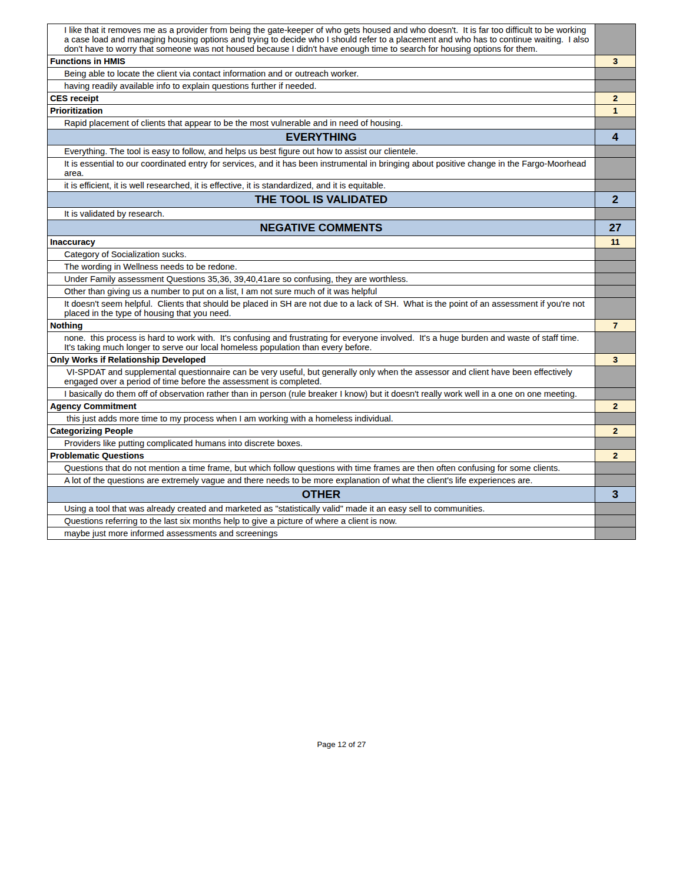| I like that it removes me as a provider from being the gate-keeper of who gets housed and who doesn't. It is far too difficult to be working a case load and managing housing options and trying to decide who I should refer to a placement and who has to continue waiting. I also don't have to worry that someone was not housed because I didn't have enough time to search for housing options for them. | |
| Functions in HMIS | 3 |
| Being able to locate the client via contact information and or outreach worker. | |
| having readily available info to explain questions further if needed. | |
| CES receipt | 2 |
| Prioritization | 1 |
| Rapid placement of clients that appear to be the most vulnerable and in need of housing. | |
| EVERYTHING | 4 |
| Everything. The tool is easy to follow, and helps us best figure out how to assist our clientele. | |
| It is essential to our coordinated entry for services, and it has been instrumental in bringing about positive change in the Fargo-Moorhead area. | |
| it is efficient, it is well researched, it is effective, it is standardized, and it is equitable. | |
| THE TOOL IS VALIDATED | 2 |
| It is validated by research. | |
| NEGATIVE COMMENTS | 27 |
| Inaccuracy | 11 |
| Category of Socialization sucks. | |
| The wording in Wellness needs to be redone. | |
| Under Family assessment Questions 35,36, 39,40,41are so confusing, they are worthless. | |
| Other than giving us a number to put on a list, I am not sure much of it was helpful | |
| It doesn't seem helpful. Clients that should be placed in SH are not due to a lack of SH. What is the point of an assessment if you're not placed in the type of housing that you need. | |
| Nothing | 7 |
| none. this process is hard to work with. It's confusing and frustrating for everyone involved. It's a huge burden and waste of staff time. It's taking much longer to serve our local homeless population than every before. | |
| Only Works if Relationship Developed | 3 |
| VI-SPDAT and supplemental questionnaire can be very useful, but generally only when the assessor and client have been effectively engaged over a period of time before the assessment is completed. | |
| I basically do them off of observation rather than in person (rule breaker I know) but it doesn't really work well in a one on one meeting. | |
| Agency Commitment | 2 |
| this just adds more time to my process when I am working with a homeless individual. | |
| Categorizing People | 2 |
| Providers like putting complicated humans into discrete boxes. | |
| Problematic Questions | 2 |
| Questions that do not mention a time frame, but which follow questions with time frames are then often confusing for some clients. | |
| A lot of the questions are extremely vague and there needs to be more explanation of what the client's life experiences are. | |
| OTHER | 3 |
| Using a tool that was already created and marketed as "statistically valid" made it an easy sell to communities. | |
| Questions referring to the last six months help to give a picture of where a client is now. | |
| maybe just more informed assessments and screenings | |
Page 12 of 27